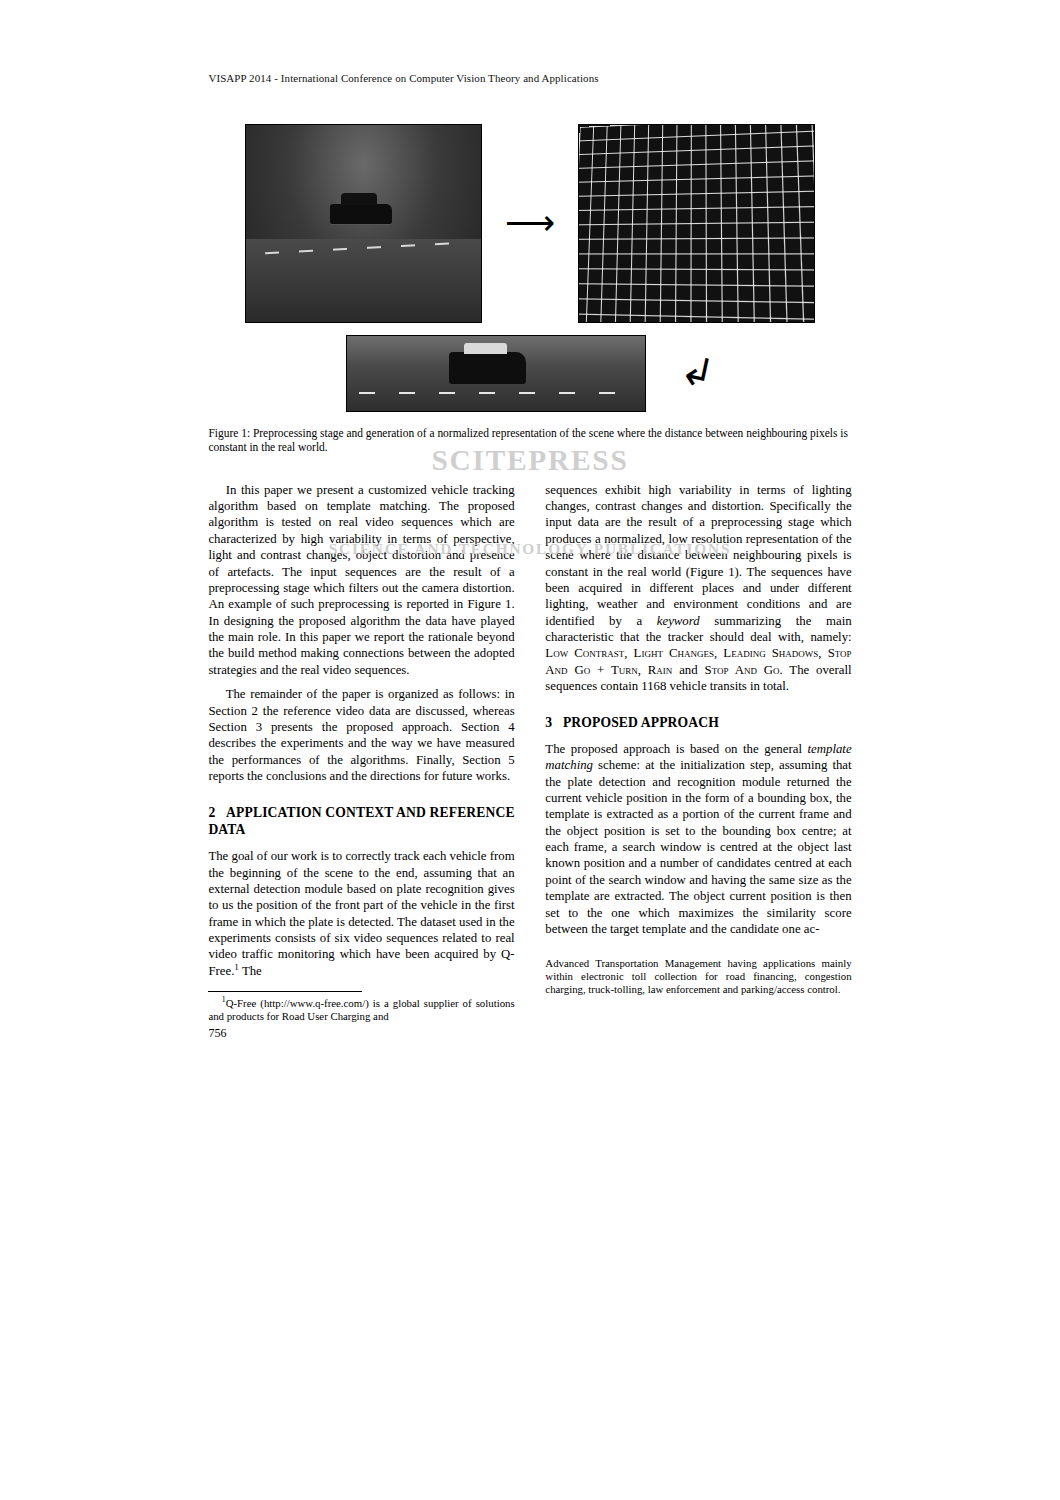VISAPP 2014 - International Conference on Computer Vision Theory and Applications
⟶
↲
Figure 1: Preprocessing stage and generation of a normalized representation of the scene where the distance between neighbouring pixels is constant in the real world.
SCITEPRESS
SCIENCE AND TECHNOLOGY PUBLICATIONS
In this paper we present a customized vehicle tracking algorithm based on template matching. The proposed algorithm is tested on real video sequences which are characterized by high variability in terms of perspective, light and contrast changes, object distortion and presence of artefacts. The input sequences are the result of a preprocessing stage which filters out the camera distortion. An example of such preprocessing is reported in Figure 1. In designing the proposed algorithm the data have played the main role. In this paper we report the rationale beyond the build method making connections between the adopted strategies and the real video sequences.
The remainder of the paper is organized as follows: in Section 2 the reference video data are discussed, whereas Section 3 presents the proposed approach. Section 4 describes the experiments and the way we have measured the performances of the algorithms. Finally, Section 5 reports the conclusions and the directions for future works.
2 APPLICATION CONTEXT AND REFERENCE DATA
The goal of our work is to correctly track each vehicle from the beginning of the scene to the end, assuming that an external detection module based on plate recognition gives to us the position of the front part of the vehicle in the first frame in which the plate is detected. The dataset used in the experiments consists of six video sequences related to real video traffic monitoring which have been acquired by Q-Free.1 The
1Q-Free (http://www.q-free.com/) is a global supplier of solutions and products for Road User Charging and
sequences exhibit high variability in terms of lighting changes, contrast changes and distortion. Specifically the input data are the result of a preprocessing stage which produces a normalized, low resolution representation of the scene where the distance between neighbouring pixels is constant in the real world (Figure 1). The sequences have been acquired in different places and under different lighting, weather and environment conditions and are identified by a keyword summarizing the main characteristic that the tracker should deal with, namely: Low Contrast, Light Changes, Leading Shadows, Stop And Go + Turn, Rain and Stop And Go. The overall sequences contain 1168 vehicle transits in total.
3 PROPOSED APPROACH
The proposed approach is based on the general template matching scheme: at the initialization step, assuming that the plate detection and recognition module returned the current vehicle position in the form of a bounding box, the template is extracted as a portion of the current frame and the object position is set to the bounding box centre; at each frame, a search window is centred at the object last known position and a number of candidates centred at each point of the search window and having the same size as the template are extracted. The object current position is then set to the one which maximizes the similarity score between the target template and the candidate one ac-
Advanced Transportation Management having applications mainly within electronic toll collection for road financing, congestion charging, truck-tolling, law enforcement and parking/access control.
756